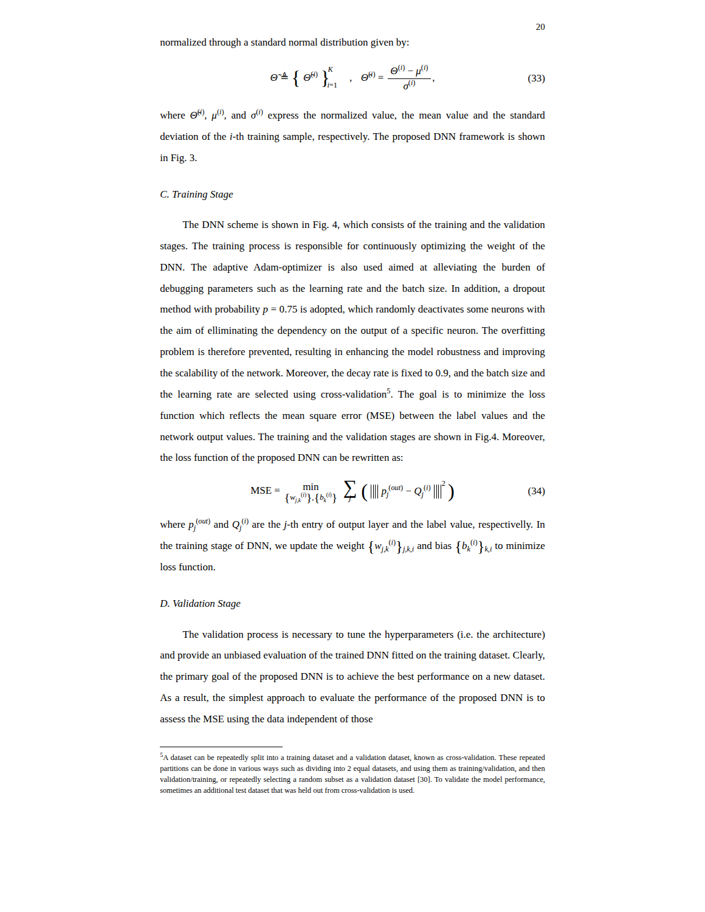20
normalized through a standard normal distribution given by:
Θ̃ ≜ { Θ̃(i) }i=1K , Θ̃(i) = Θ(i) − μ(i) σ(i) ,
(33)
where Θ̃(i), μ(i), and σ(i) express the normalized value, the mean value and the standard deviation of the i-th training sample, respectively. The proposed DNN framework is shown in Fig. 3.
C. Training Stage
The DNN scheme is shown in Fig. 4, which consists of the training and the validation stages. The training process is responsible for continuously optimizing the weight of the DNN. The adaptive Adam-optimizer is also used aimed at alleviating the burden of debugging parameters such as the learning rate and the batch size. In addition, a dropout method with probability p = 0.75 is adopted, which randomly deactivates some neurons with the aim of elliminating the dependency on the output of a specific neuron. The overfitting problem is therefore prevented, resulting in enhancing the model robustness and improving the scalability of the network. Moreover, the decay rate is fixed to 0.9, and the batch size and the learning rate are selected using cross-validation5. The goal is to minimize the loss function which reflects the mean square error (MSE) between the label values and the network output values. The training and the validation stages are shown in Fig.4. Moreover, the loss function of the proposed DNN can be rewritten as:
MSE = min {wj,k(i)},{bk(i)} ∑ j ( pj(out) − Qj(i) 2 )
(34)
where pj(out) and Qj(i) are the j-th entry of output layer and the label value, respectivelly. In the training stage of DNN, we update the weight {wj,k(i)}j,k,i and bias {bk(i)}k,i to minimize loss function.
D. Validation Stage
The validation process is necessary to tune the hyperparameters (i.e. the architecture) and provide an unbiased evaluation of the trained DNN fitted on the training dataset. Clearly, the primary goal of the proposed DNN is to achieve the best performance on a new dataset. As a result, the simplest approach to evaluate the performance of the proposed DNN is to assess the MSE using the data independent of those
5A dataset can be repeatedly split into a training dataset and a validation dataset, known as cross-validation. These repeated partitions can be done in various ways such as dividing into 2 equal datasets, and using them as training/validation, and then validation/training, or repeatedly selecting a random subset as a validation dataset [30]. To validate the model performance, sometimes an additional test dataset that was held out from cross-validation is used.